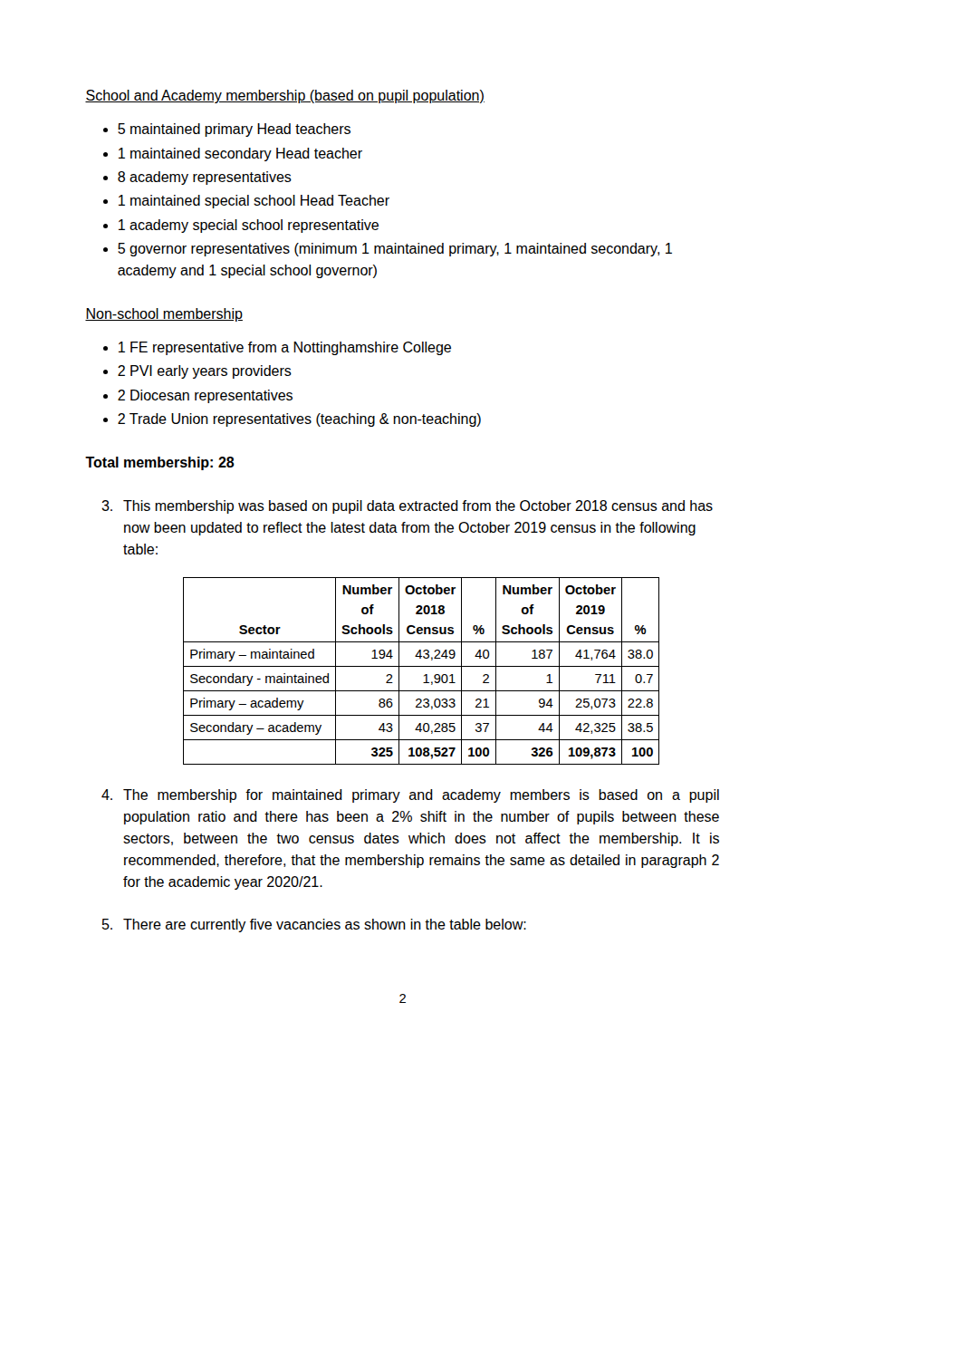School and Academy membership (based on pupil population)
5 maintained primary Head teachers
1 maintained secondary Head teacher
8 academy representatives
1 maintained special school Head Teacher
1 academy special school representative
5 governor representatives (minimum 1 maintained primary, 1 maintained secondary, 1 academy and 1 special school governor)
Non-school membership
1 FE representative from a Nottinghamshire College
2 PVI early years providers
2 Diocesan representatives
2 Trade Union representatives (teaching & non-teaching)
Total membership: 28
This membership was based on pupil data extracted from the October 2018 census and has now been updated to reflect the latest data from the October 2019 census in the following table:
| Sector | Number of Schools | October 2018 Census | % | Number of Schools | October 2019 Census | % |
| --- | --- | --- | --- | --- | --- | --- |
| Primary – maintained | 194 | 43,249 | 40 | 187 | 41,764 | 38.0 |
| Secondary - maintained | 2 | 1,901 | 2 | 1 | 711 | 0.7 |
| Primary – academy | 86 | 23,033 | 21 | 94 | 25,073 | 22.8 |
| Secondary – academy | 43 | 40,285 | 37 | 44 | 42,325 | 38.5 |
| | 325 | 108,527 | 100 | 326 | 109,873 | 100 |
The membership for maintained primary and academy members is based on a pupil population ratio and there has been a 2% shift in the number of pupils between these sectors, between the two census dates which does not affect the membership. It is recommended, therefore, that the membership remains the same as detailed in paragraph 2 for the academic year 2020/21.
There are currently five vacancies as shown in the table below:
2